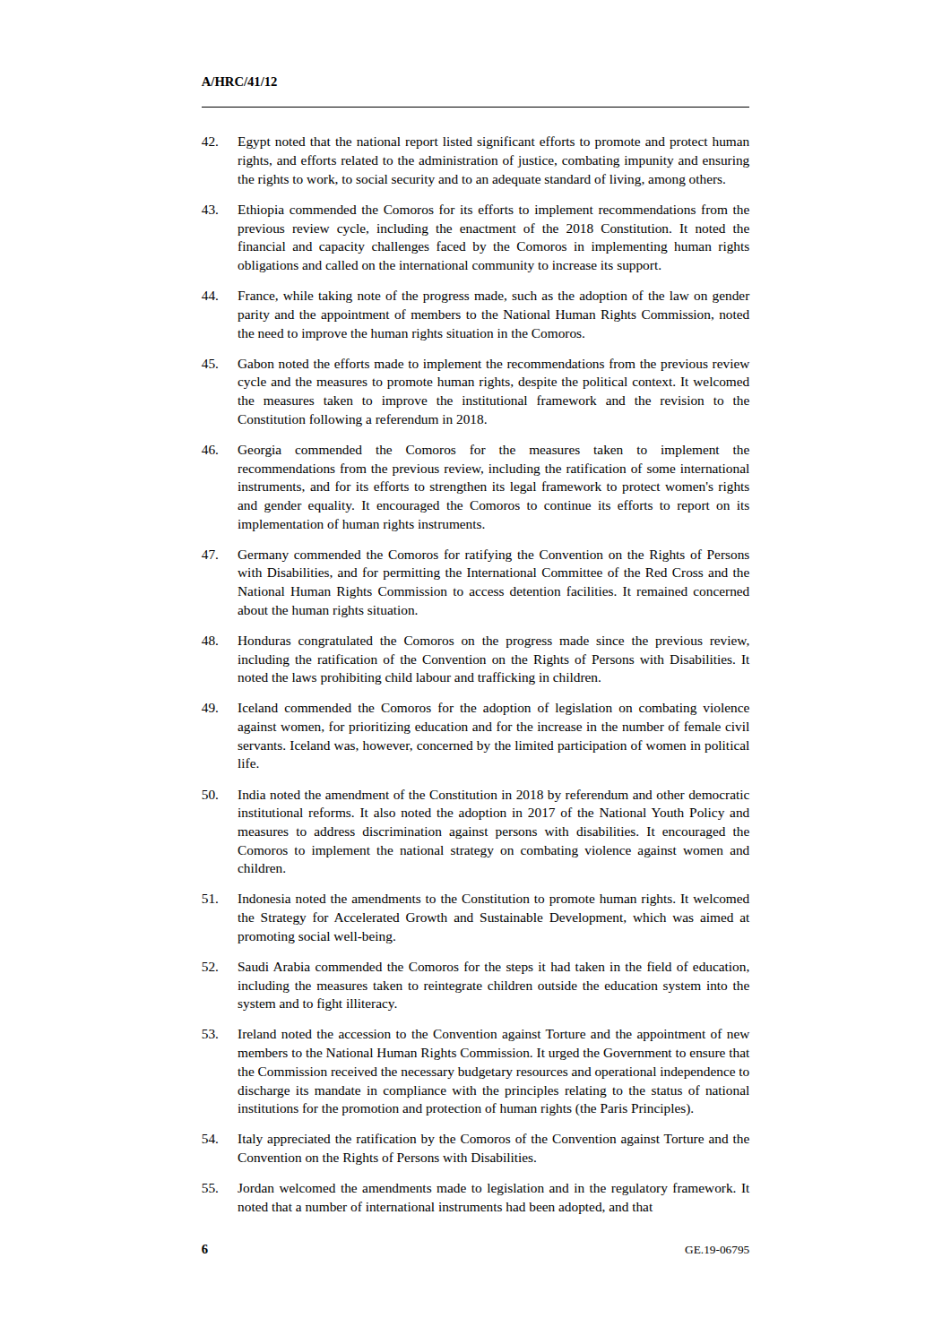A/HRC/41/12
42. Egypt noted that the national report listed significant efforts to promote and protect human rights, and efforts related to the administration of justice, combating impunity and ensuring the rights to work, to social security and to an adequate standard of living, among others.
43. Ethiopia commended the Comoros for its efforts to implement recommendations from the previous review cycle, including the enactment of the 2018 Constitution. It noted the financial and capacity challenges faced by the Comoros in implementing human rights obligations and called on the international community to increase its support.
44. France, while taking note of the progress made, such as the adoption of the law on gender parity and the appointment of members to the National Human Rights Commission, noted the need to improve the human rights situation in the Comoros.
45. Gabon noted the efforts made to implement the recommendations from the previous review cycle and the measures to promote human rights, despite the political context. It welcomed the measures taken to improve the institutional framework and the revision to the Constitution following a referendum in 2018.
46. Georgia commended the Comoros for the measures taken to implement the recommendations from the previous review, including the ratification of some international instruments, and for its efforts to strengthen its legal framework to protect women's rights and gender equality. It encouraged the Comoros to continue its efforts to report on its implementation of human rights instruments.
47. Germany commended the Comoros for ratifying the Convention on the Rights of Persons with Disabilities, and for permitting the International Committee of the Red Cross and the National Human Rights Commission to access detention facilities. It remained concerned about the human rights situation.
48. Honduras congratulated the Comoros on the progress made since the previous review, including the ratification of the Convention on the Rights of Persons with Disabilities. It noted the laws prohibiting child labour and trafficking in children.
49. Iceland commended the Comoros for the adoption of legislation on combating violence against women, for prioritizing education and for the increase in the number of female civil servants. Iceland was, however, concerned by the limited participation of women in political life.
50. India noted the amendment of the Constitution in 2018 by referendum and other democratic institutional reforms. It also noted the adoption in 2017 of the National Youth Policy and measures to address discrimination against persons with disabilities. It encouraged the Comoros to implement the national strategy on combating violence against women and children.
51. Indonesia noted the amendments to the Constitution to promote human rights. It welcomed the Strategy for Accelerated Growth and Sustainable Development, which was aimed at promoting social well-being.
52. Saudi Arabia commended the Comoros for the steps it had taken in the field of education, including the measures taken to reintegrate children outside the education system into the system and to fight illiteracy.
53. Ireland noted the accession to the Convention against Torture and the appointment of new members to the National Human Rights Commission. It urged the Government to ensure that the Commission received the necessary budgetary resources and operational independence to discharge its mandate in compliance with the principles relating to the status of national institutions for the promotion and protection of human rights (the Paris Principles).
54. Italy appreciated the ratification by the Comoros of the Convention against Torture and the Convention on the Rights of Persons with Disabilities.
55. Jordan welcomed the amendments made to legislation and in the regulatory framework. It noted that a number of international instruments had been adopted, and that
6 GE.19-06795